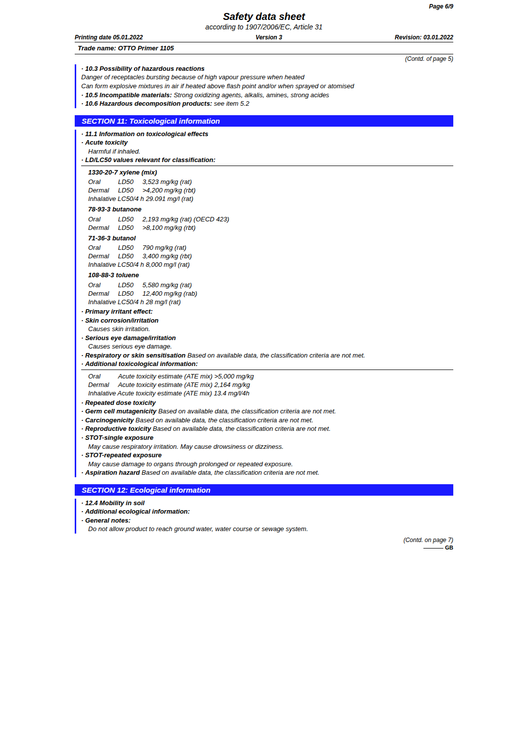Page 6/9
Safety data sheet
according to 1907/2006/EC, Article 31
Printing date 05.01.2022 Version 3 Revision: 03.01.2022
Trade name: OTTO Primer 1105
(Contd. of page 5)
10.3 Possibility of hazardous reactions
Danger of receptacles bursting because of high vapour pressure when heated
Can form explosive mixtures in air if heated above flash point and/or when sprayed or atomised
10.5 Incompatible materials: Strong oxidizing agents, alkalis, amines, strong acides
10.6 Hazardous decomposition products: see item 5.2
SECTION 11: Toxicological information
11.1 Information on toxicological effects
Acute toxicity
Harmful if inhaled.
LD/LC50 values relevant for classification:
1330-20-7 xylene (mix)
| Oral | LD50 | 3,523 mg/kg (rat) |
| Dermal | LD50 | >4,200 mg/kg (rbt) |
| Inhalative LC50/4 h 29.091 mg/l (rat) |
78-93-3 butanone
| Oral | LD50 | 2,193 mg/kg (rat) (OECD 423) |
| Dermal | LD50 | >8,100 mg/kg (rbt) |
71-36-3 butanol
| Oral | LD50 | 790 mg/kg (rat) |
| Dermal | LD50 | 3,400 mg/kg (rbt) |
| Inhalative LC50/4 h 8,000 mg/l (rat) |
108-88-3 toluene
| Oral | LD50 | 5,580 mg/kg (rat) |
| Dermal | LD50 | 12,400 mg/kg (rab) |
| Inhalative LC50/4 h 28 mg/l (rat) |
Primary irritant effect:
Skin corrosion/irritation
Causes skin irritation.
Serious eye damage/irritation
Causes serious eye damage.
Respiratory or skin sensitisation Based on available data, the classification criteria are not met.
Additional toxicological information:
| Oral | Acute toxicity estimate (ATE mix) >5,000 mg/kg |
| Dermal | Acute toxicity estimate (ATE mix) 2,164 mg/kg |
| Inhalative Acute toxicity estimate (ATE mix) 13.4 mg/l/4h |
Repeated dose toxicity
Germ cell mutagenicity Based on available data, the classification criteria are not met.
Carcinogenicity Based on available data, the classification criteria are not met.
Reproductive toxicity Based on available data, the classification criteria are not met.
STOT-single exposure
May cause respiratory irritation. May cause drowsiness or dizziness.
STOT-repeated exposure
May cause damage to organs through prolonged or repeated exposure.
Aspiration hazard Based on available data, the classification criteria are not met.
SECTION 12: Ecological information
12.4 Mobility in soil
Additional ecological information:
General notes:
Do not allow product to reach ground water, water course or sewage system.
(Contd. on page 7)
GB